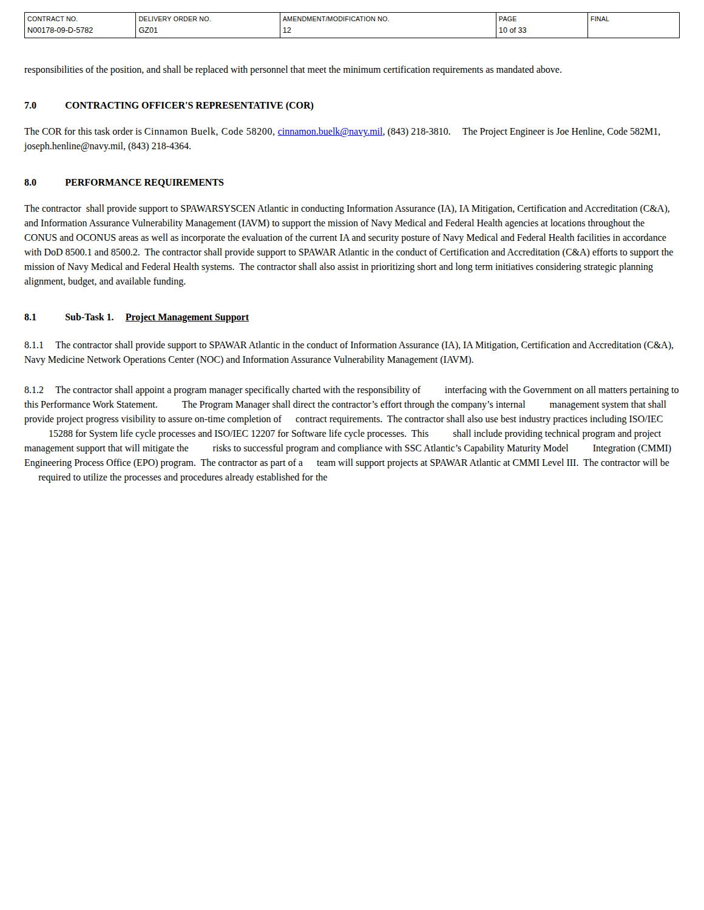| CONTRACT NO. N00178-09-D-5782 | DELIVERY ORDER NO. GZ01 | AMENDMENT/MODIFICATION NO. 12 | PAGE 10 of 33 | FINAL |
responsibilities of the position, and shall be replaced with personnel that meet the minimum certification requirements as mandated above.
7.0 CONTRACTING OFFICER'S REPRESENTATIVE (COR)
The COR for this task order is Cinnamon Buelk, Code 58200, cinnamon.buelk@navy.mil, (843) 218-3810. The Project Engineer is Joe Henline, Code 582M1, joseph.henline@navy.mil, (843) 218-4364.
8.0 PERFORMANCE REQUIREMENTS
The contractor shall provide support to SPAWARSYSCEN Atlantic in conducting Information Assurance (IA), IA Mitigation, Certification and Accreditation (C&A), and Information Assurance Vulnerability Management (IAVM) to support the mission of Navy Medical and Federal Health agencies at locations throughout the CONUS and OCONUS areas as well as incorporate the evaluation of the current IA and security posture of Navy Medical and Federal Health facilities in accordance with DoD 8500.1 and 8500.2. The contractor shall provide support to SPAWAR Atlantic in the conduct of Certification and Accreditation (C&A) efforts to support the mission of Navy Medical and Federal Health systems. The contractor shall also assist in prioritizing short and long term initiatives considering strategic planning alignment, budget, and available funding.
8.1 Sub-Task 1. Project Management Support
8.1.1 The contractor shall provide support to SPAWAR Atlantic in the conduct of Information Assurance (IA), IA Mitigation, Certification and Accreditation (C&A), Navy Medicine Network Operations Center (NOC) and Information Assurance Vulnerability Management (IAVM).
8.1.2 The contractor shall appoint a program manager specifically charted with the responsibility of interfacing with the Government on all matters pertaining to this Performance Work Statement. The Program Manager shall direct the contractor’s effort through the company’s internal management system that shall provide project progress visibility to assure on-time completion of contract requirements. The contractor shall also use best industry practices including ISO/IEC 15288 for System life cycle processes and ISO/IEC 12207 for Software life cycle processes. This shall include providing technical program and project management support that will mitigate the risks to successful program and compliance with SSC Atlantic’s Capability Maturity Model Integration (CMMI) Engineering Process Office (EPO) program. The contractor as part of a team will support projects at SPAWAR Atlantic at CMMI Level III. The contractor will be required to utilize the processes and procedures already established for the